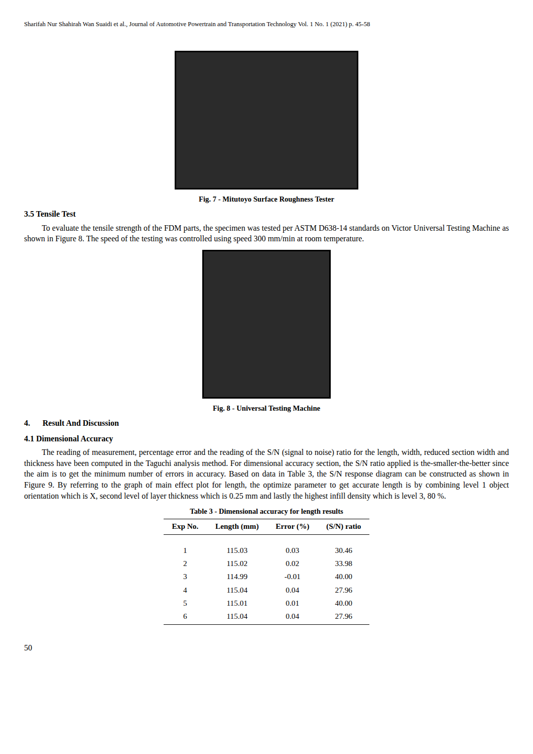Sharifah Nur Shahirah Wan Suaidi et al., Journal of Automotive Powertrain and Transportation Technology Vol. 1 No. 1 (2021) p. 45-58
Fig. 7 - Mitutoyo Surface Roughness Tester
3.5 Tensile Test
To evaluate the tensile strength of the FDM parts, the specimen was tested per ASTM D638-14 standards on Victor Universal Testing Machine as shown in Figure 8. The speed of the testing was controlled using speed 300 mm/min at room temperature.
Fig. 8 - Universal Testing Machine
4. Result And Discussion
4.1 Dimensional Accuracy
The reading of measurement, percentage error and the reading of the S/N (signal to noise) ratio for the length, width, reduced section width and thickness have been computed in the Taguchi analysis method. For dimensional accuracy section, the S/N ratio applied is the-smaller-the-better since the aim is to get the minimum number of errors in accuracy. Based on data in Table 3, the S/N response diagram can be constructed as shown in Figure 9. By referring to the graph of main effect plot for length, the optimize parameter to get accurate length is by combining level 1 object orientation which is X, second level of layer thickness which is 0.25 mm and lastly the highest infill density which is level 3, 80 %.
Table 3 - Dimensional accuracy for length results
| Exp No. | Length (mm) | Error (%) | (S/N) ratio |
| --- | --- | --- | --- |
| 1 | 115.03 | 0.03 | 30.46 |
| 2 | 115.02 | 0.02 | 33.98 |
| 3 | 114.99 | -0.01 | 40.00 |
| 4 | 115.04 | 0.04 | 27.96 |
| 5 | 115.01 | 0.01 | 40.00 |
| 6 | 115.04 | 0.04 | 27.96 |
50